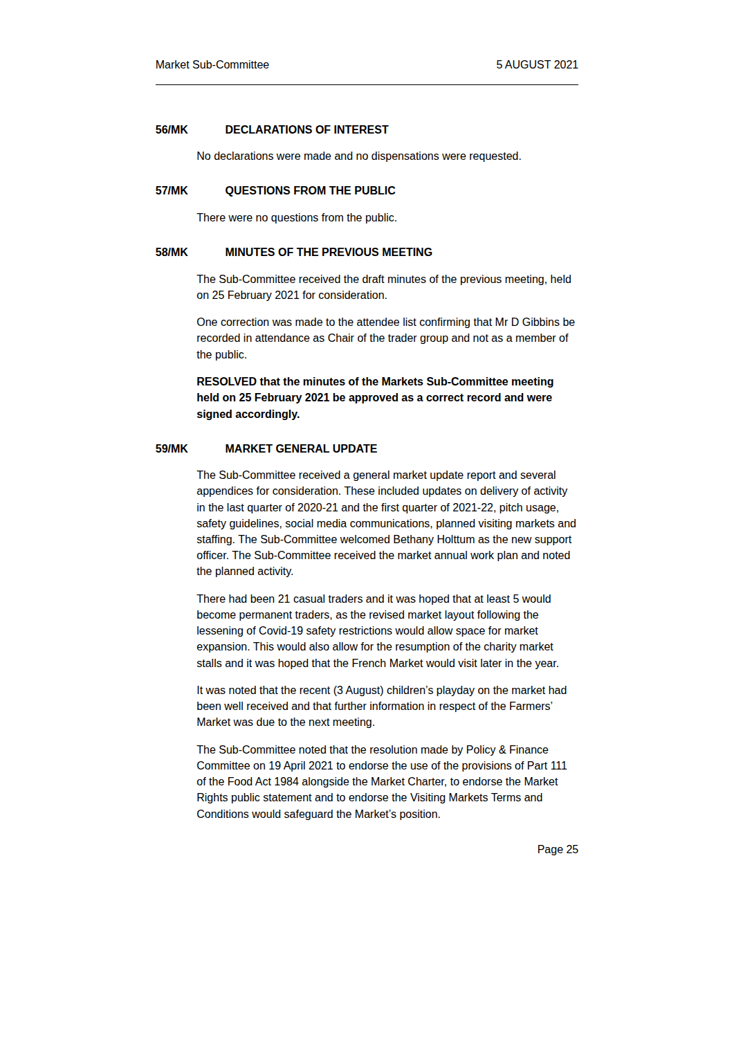Market Sub-Committee
5 AUGUST 2021
56/MK Declarations of Interest
No declarations were made and no dispensations were requested.
57/MK Questions from the Public
There were no questions from the public.
58/MK Minutes of the Previous Meeting
The Sub-Committee received the draft minutes of the previous meeting, held on 25 February 2021 for consideration.
One correction was made to the attendee list confirming that Mr D Gibbins be recorded in attendance as Chair of the trader group and not as a member of the public.
RESOLVED that the minutes of the Markets Sub-Committee meeting held on 25 February 2021 be approved as a correct record and were signed accordingly.
59/MK Market General Update
The Sub-Committee received a general market update report and several appendices for consideration. These included updates on delivery of activity in the last quarter of 2020-21 and the first quarter of 2021-22, pitch usage, safety guidelines, social media communications, planned visiting markets and staffing. The Sub-Committee welcomed Bethany Holttum as the new support officer. The Sub-Committee received the market annual work plan and noted the planned activity.
There had been 21 casual traders and it was hoped that at least 5 would become permanent traders, as the revised market layout following the lessening of Covid-19 safety restrictions would allow space for market expansion. This would also allow for the resumption of the charity market stalls and it was hoped that the French Market would visit later in the year.
It was noted that the recent (3 August) children’s playday on the market had been well received and that further information in respect of the Farmers’ Market was due to the next meeting.
The Sub-Committee noted that the resolution made by Policy & Finance Committee on 19 April 2021 to endorse the use of the provisions of Part 111 of the Food Act 1984 alongside the Market Charter, to endorse the Market Rights public statement and to endorse the Visiting Markets Terms and Conditions would safeguard the Market’s position.
Page 25